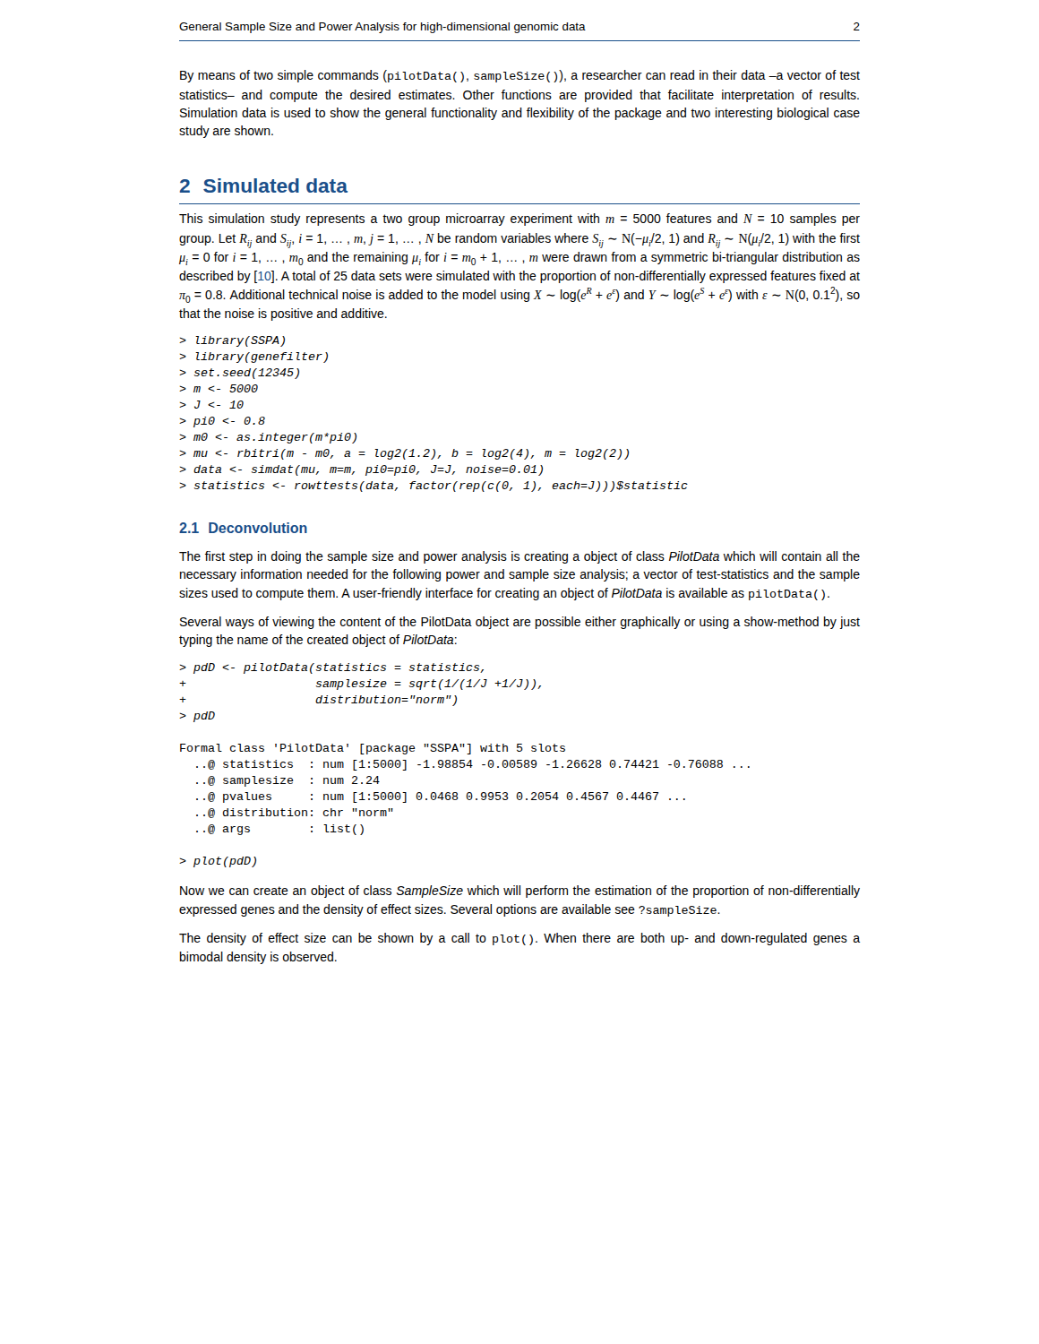General Sample Size and Power Analysis for high-dimensional genomic data 2
By means of two simple commands (pilotData(), sampleSize()), a researcher can read in their data –a vector of test statistics– and compute the desired estimates. Other functions are provided that facilitate interpretation of results. Simulation data is used to show the general functionality and flexibility of the package and two interesting biological case study are shown.
2 Simulated data
This simulation study represents a two group microarray experiment with m = 5000 features and N = 10 samples per group. Let Rij and Sij, i = 1, … , m, j = 1, … , N be random variables where Sij ∼ N(−μi/2, 1) and Rij ∼ N(μi/2, 1) with the first μi = 0 for i = 1, … , m0 and the remaining μi for i = m0 + 1, … , m were drawn from a symmetric bi-triangular distribution as described by [10]. A total of 25 data sets were simulated with the proportion of non-differentially expressed features fixed at π0 = 0.8. Additional technical noise is added to the model using X ∼ log(eR + eε) and Y ∼ log(eS + eε) with ε ∼ N(0, 0.12), so that the noise is positive and additive.
> library(SSPA)
> library(genefilter)
> set.seed(12345)
> m <- 5000
> J <- 10
> pi0 <- 0.8
> m0 <- as.integer(m*pi0)
> mu <- rbitri(m - m0, a = log2(1.2), b = log2(4), m = log2(2))
> data <- simdat(mu, m=m, pi0=pi0, J=J, noise=0.01)
> statistics <- rowttests(data, factor(rep(c(0, 1), each=J)))$statistic
2.1 Deconvolution
The first step in doing the sample size and power analysis is creating a object of class PilotData which will contain all the necessary information needed for the following power and sample size analysis; a vector of test-statistics and the sample sizes used to compute them. A user-friendly interface for creating an object of PilotData is available as pilotData().
Several ways of viewing the content of the PilotData object are possible either graphically or using a show-method by just typing the name of the created object of PilotData:
> pdD <- pilotData(statistics = statistics,
+                  samplesize = sqrt(1/(1/J +1/J)),
+                  distribution="norm")
> pdD

Formal class 'PilotData' [package "SSPA"] with 5 slots
  ..@ statistics  : num [1:5000] -1.98854 -0.00589 -1.26628 0.74421 -0.76088 ...
  ..@ samplesize  : num 2.24
  ..@ pvalues     : num [1:5000] 0.0468 0.9953 0.2054 0.4567 0.4467 ...
  ..@ distribution: chr "norm"
  ..@ args        : list()

> plot(pdD)
Now we can create an object of class SampleSize which will perform the estimation of the proportion of non-differentially expressed genes and the density of effect sizes. Several options are available see ?sampleSize.
The density of effect size can be shown by a call to plot(). When there are both up- and down-regulated genes a bimodal density is observed.